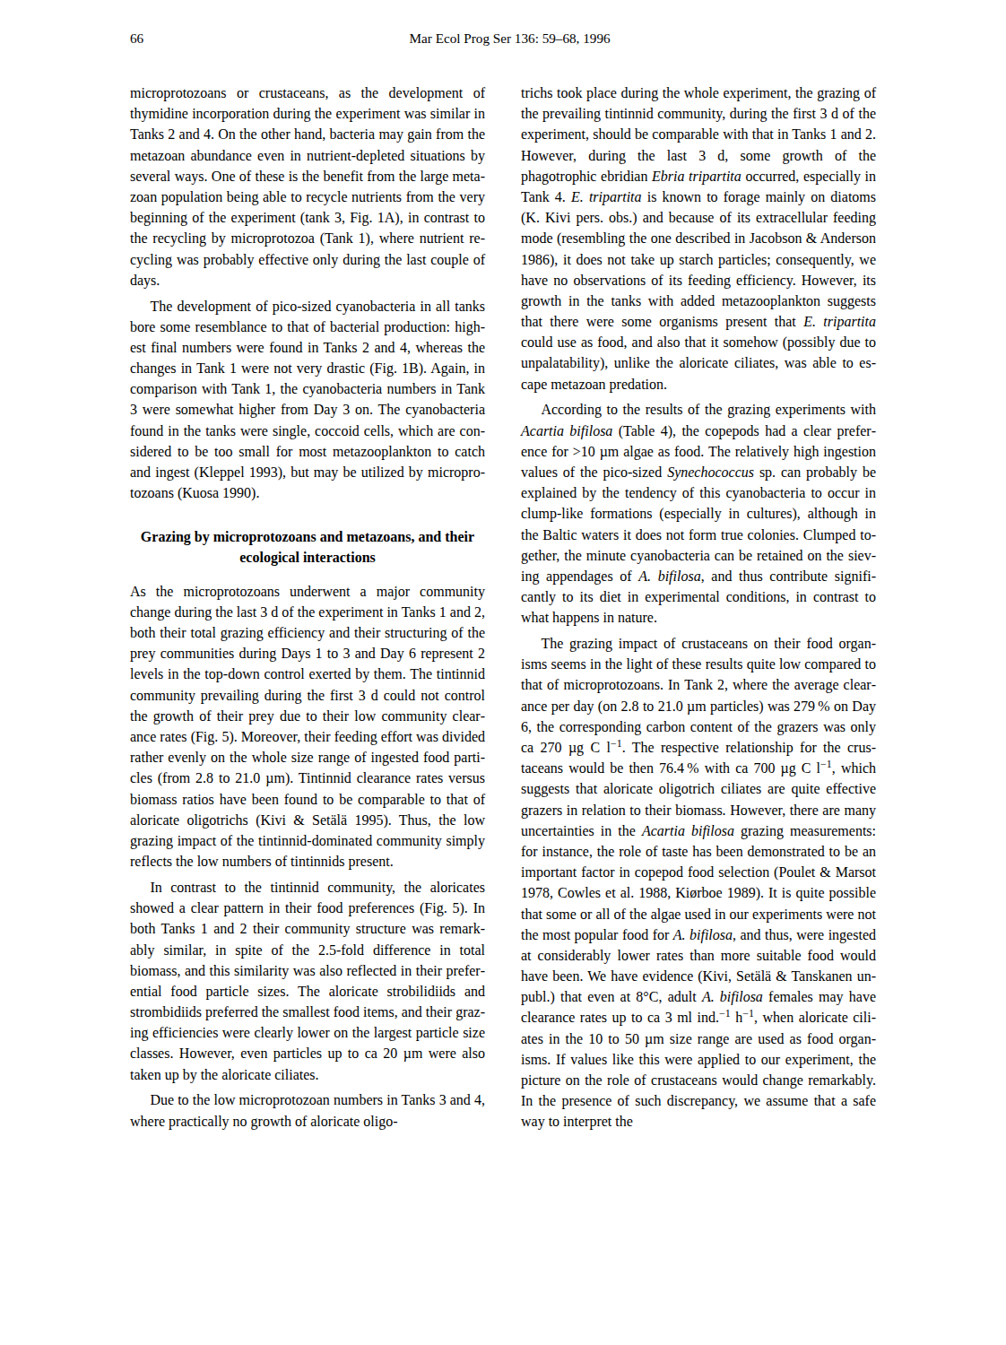66 Mar Ecol Prog Ser 136: 59–68, 1996
microprotozoans or crustaceans, as the development of thymidine incorporation during the experiment was similar in Tanks 2 and 4. On the other hand, bacteria may gain from the metazoan abundance even in nutrient-depleted situations by several ways. One of these is the benefit from the large metazoan population being able to recycle nutrients from the very beginning of the experiment (tank 3, Fig. 1A), in contrast to the recycling by microprotozoa (Tank 1), where nutrient recycling was probably effective only during the last couple of days.
The development of pico-sized cyanobacteria in all tanks bore some resemblance to that of bacterial production: highest final numbers were found in Tanks 2 and 4, whereas the changes in Tank 1 were not very drastic (Fig. 1B). Again, in comparison with Tank 1, the cyanobacteria numbers in Tank 3 were somewhat higher from Day 3 on. The cyanobacteria found in the tanks were single, coccoid cells, which are considered to be too small for most metazooplankton to catch and ingest (Kleppel 1993), but may be utilized by microprotozoans (Kuosa 1990).
Grazing by microprotozoans and metazoans, and their ecological interactions
As the microprotozoans underwent a major community change during the last 3 d of the experiment in Tanks 1 and 2, both their total grazing efficiency and their structuring of the prey communities during Days 1 to 3 and Day 6 represent 2 levels in the top-down control exerted by them. The tintinnid community prevailing during the first 3 d could not control the growth of their prey due to their low community clearance rates (Fig. 5). Moreover, their feeding effort was divided rather evenly on the whole size range of ingested food particles (from 2.8 to 21.0 µm). Tintinnid clearance rates versus biomass ratios have been found to be comparable to that of aloricate oligotrichs (Kivi & Setälä 1995). Thus, the low grazing impact of the tintinnid-dominated community simply reflects the low numbers of tintinnids present.
In contrast to the tintinnid community, the aloricates showed a clear pattern in their food preferences (Fig. 5). In both Tanks 1 and 2 their community structure was remarkably similar, in spite of the 2.5-fold difference in total biomass, and this similarity was also reflected in their preferential food particle sizes. The aloricate strobilidiids and strombidiids preferred the smallest food items, and their grazing efficiencies were clearly lower on the largest particle size classes. However, even particles up to ca 20 µm were also taken up by the aloricate ciliates.
Due to the low microprotozoan numbers in Tanks 3 and 4, where practically no growth of aloricate oligo-
trichs took place during the whole experiment, the grazing of the prevailing tintinnid community, during the first 3 d of the experiment, should be comparable with that in Tanks 1 and 2. However, during the last 3 d, some growth of the phagotrophic ebridian Ebria tripartita occurred, especially in Tank 4. E. tripartita is known to forage mainly on diatoms (K. Kivi pers. obs.) and because of its extracellular feeding mode (resembling the one described in Jacobson & Anderson 1986), it does not take up starch particles; consequently, we have no observations of its feeding efficiency. However, its growth in the tanks with added metazooplankton suggests that there were some organisms present that E. tripartita could use as food, and also that it somehow (possibly due to unpalatability), unlike the aloricate ciliates, was able to escape metazoan predation.
According to the results of the grazing experiments with Acartia bifilosa (Table 4), the copepods had a clear preference for >10 µm algae as food. The relatively high ingestion values of the pico-sized Synechococcus sp. can probably be explained by the tendency of this cyanobacteria to occur in clump-like formations (especially in cultures), although in the Baltic waters it does not form true colonies. Clumped together, the minute cyanobacteria can be retained on the sieving appendages of A. bifilosa, and thus contribute significantly to its diet in experimental conditions, in contrast to what happens in nature.
The grazing impact of crustaceans on their food organisms seems in the light of these results quite low compared to that of microprotozoans. In Tank 2, where the average clearance per day (on 2.8 to 21.0 µm particles) was 279 % on Day 6, the corresponding carbon content of the grazers was only ca 270 µg C l−1. The respective relationship for the crustaceans would be then 76.4 % with ca 700 µg C l−1, which suggests that aloricate oligotrich ciliates are quite effective grazers in relation to their biomass. However, there are many uncertainties in the Acartia bifilosa grazing measurements: for instance, the role of taste has been demonstrated to be an important factor in copepod food selection (Poulet & Marsot 1978, Cowles et al. 1988, Kiørboe 1989). It is quite possible that some or all of the algae used in our experiments were not the most popular food for A. bifilosa, and thus, were ingested at considerably lower rates than more suitable food would have been. We have evidence (Kivi, Setälä & Tanskanen unpubl.) that even at 8°C, adult A. bifilosa females may have clearance rates up to ca 3 ml ind.−1 h−1, when aloricate ciliates in the 10 to 50 µm size range are used as food organisms. If values like this were applied to our experiment, the picture on the role of crustaceans would change remarkably. In the presence of such discrepancy, we assume that a safe way to interpret the